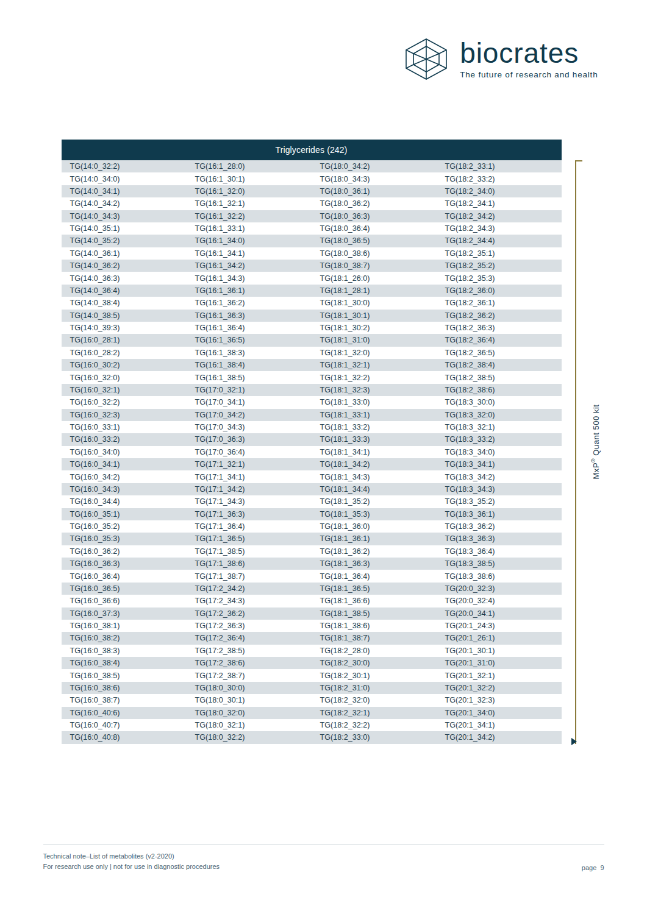biocrates
The future of research and health
Triglycerides (242)
| TG(14:0_32:2) | TG(16:1_28:0) | TG(18:0_34:2) | TG(18:2_33:1) |
| TG(14:0_34:0) | TG(16:1_30:1) | TG(18:0_34:3) | TG(18:2_33:2) |
| TG(14:0_34:1) | TG(16:1_32:0) | TG(18:0_36:1) | TG(18:2_34:0) |
| TG(14:0_34:2) | TG(16:1_32:1) | TG(18:0_36:2) | TG(18:2_34:1) |
| TG(14:0_34:3) | TG(16:1_32:2) | TG(18:0_36:3) | TG(18:2_34:2) |
| TG(14:0_35:1) | TG(16:1_33:1) | TG(18:0_36:4) | TG(18:2_34:3) |
| TG(14:0_35:2) | TG(16:1_34:0) | TG(18:0_36:5) | TG(18:2_34:4) |
| TG(14:0_36:1) | TG(16:1_34:1) | TG(18:0_38:6) | TG(18:2_35:1) |
| TG(14:0_36:2) | TG(16:1_34:2) | TG(18:0_38:7) | TG(18:2_35:2) |
| TG(14:0_36:3) | TG(16:1_34:3) | TG(18:1_26:0) | TG(18:2_35:3) |
| TG(14:0_36:4) | TG(16:1_36:1) | TG(18:1_28:1) | TG(18:2_36:0) |
| TG(14:0_38:4) | TG(16:1_36:2) | TG(18:1_30:0) | TG(18:2_36:1) |
| TG(14:0_38:5) | TG(16:1_36:3) | TG(18:1_30:1) | TG(18:2_36:2) |
| TG(14:0_39:3) | TG(16:1_36:4) | TG(18:1_30:2) | TG(18:2_36:3) |
| TG(16:0_28:1) | TG(16:1_36:5) | TG(18:1_31:0) | TG(18:2_36:4) |
| TG(16:0_28:2) | TG(16:1_38:3) | TG(18:1_32:0) | TG(18:2_36:5) |
| TG(16:0_30:2) | TG(16:1_38:4) | TG(18:1_32:1) | TG(18:2_38:4) |
| TG(16:0_32:0) | TG(16:1_38:5) | TG(18:1_32:2) | TG(18:2_38:5) |
| TG(16:0_32:1) | TG(17:0_32:1) | TG(18:1_32:3) | TG(18:2_38:6) |
| TG(16:0_32:2) | TG(17:0_34:1) | TG(18:1_33:0) | TG(18:3_30:0) |
| TG(16:0_32:3) | TG(17:0_34:2) | TG(18:1_33:1) | TG(18:3_32:0) |
| TG(16:0_33:1) | TG(17:0_34:3) | TG(18:1_33:2) | TG(18:3_32:1) |
| TG(16:0_33:2) | TG(17:0_36:3) | TG(18:1_33:3) | TG(18:3_33:2) |
| TG(16:0_34:0) | TG(17:0_36:4) | TG(18:1_34:1) | TG(18:3_34:0) |
| TG(16:0_34:1) | TG(17:1_32:1) | TG(18:1_34:2) | TG(18:3_34:1) |
| TG(16:0_34:2) | TG(17:1_34:1) | TG(18:1_34:3) | TG(18:3_34:2) |
| TG(16:0_34:3) | TG(17:1_34:2) | TG(18:1_34:4) | TG(18:3_34:3) |
| TG(16:0_34:4) | TG(17:1_34:3) | TG(18:1_35:2) | TG(18:3_35:2) |
| TG(16:0_35:1) | TG(17:1_36:3) | TG(18:1_35:3) | TG(18:3_36:1) |
| TG(16:0_35:2) | TG(17:1_36:4) | TG(18:1_36:0) | TG(18:3_36:2) |
| TG(16:0_35:3) | TG(17:1_36:5) | TG(18:1_36:1) | TG(18:3_36:3) |
| TG(16:0_36:2) | TG(17:1_38:5) | TG(18:1_36:2) | TG(18:3_36:4) |
| TG(16:0_36:3) | TG(17:1_38:6) | TG(18:1_36:3) | TG(18:3_38:5) |
| TG(16:0_36:4) | TG(17:1_38:7) | TG(18:1_36:4) | TG(18:3_38:6) |
| TG(16:0_36:5) | TG(17:2_34:2) | TG(18:1_36:5) | TG(20:0_32:3) |
| TG(16:0_36:6) | TG(17:2_34:3) | TG(18:1_36:6) | TG(20:0_32:4) |
| TG(16:0_37:3) | TG(17:2_36:2) | TG(18:1_38:5) | TG(20:0_34:1) |
| TG(16:0_38:1) | TG(17:2_36:3) | TG(18:1_38:6) | TG(20:1_24:3) |
| TG(16:0_38:2) | TG(17:2_36:4) | TG(18:1_38:7) | TG(20:1_26:1) |
| TG(16:0_38:3) | TG(17:2_38:5) | TG(18:2_28:0) | TG(20:1_30:1) |
| TG(16:0_38:4) | TG(17:2_38:6) | TG(18:2_30:0) | TG(20:1_31:0) |
| TG(16:0_38:5) | TG(17:2_38:7) | TG(18:2_30:1) | TG(20:1_32:1) |
| TG(16:0_38:6) | TG(18:0_30:0) | TG(18:2_31:0) | TG(20:1_32:2) |
| TG(16:0_38:7) | TG(18:0_30:1) | TG(18:2_32:0) | TG(20:1_32:3) |
| TG(16:0_40:6) | TG(18:0_32:0) | TG(18:2_32:1) | TG(20:1_34:0) |
| TG(16:0_40:7) | TG(18:0_32:1) | TG(18:2_32:2) | TG(20:1_34:1) |
| TG(16:0_40:8) | TG(18:0_32:2) | TG(18:2_33:0) | TG(20:1_34:2) |
MxP® Quant 500 kit
Technical note–List of metabolites (v2-2020)
For research use only | not for use in diagnostic procedures
page 9